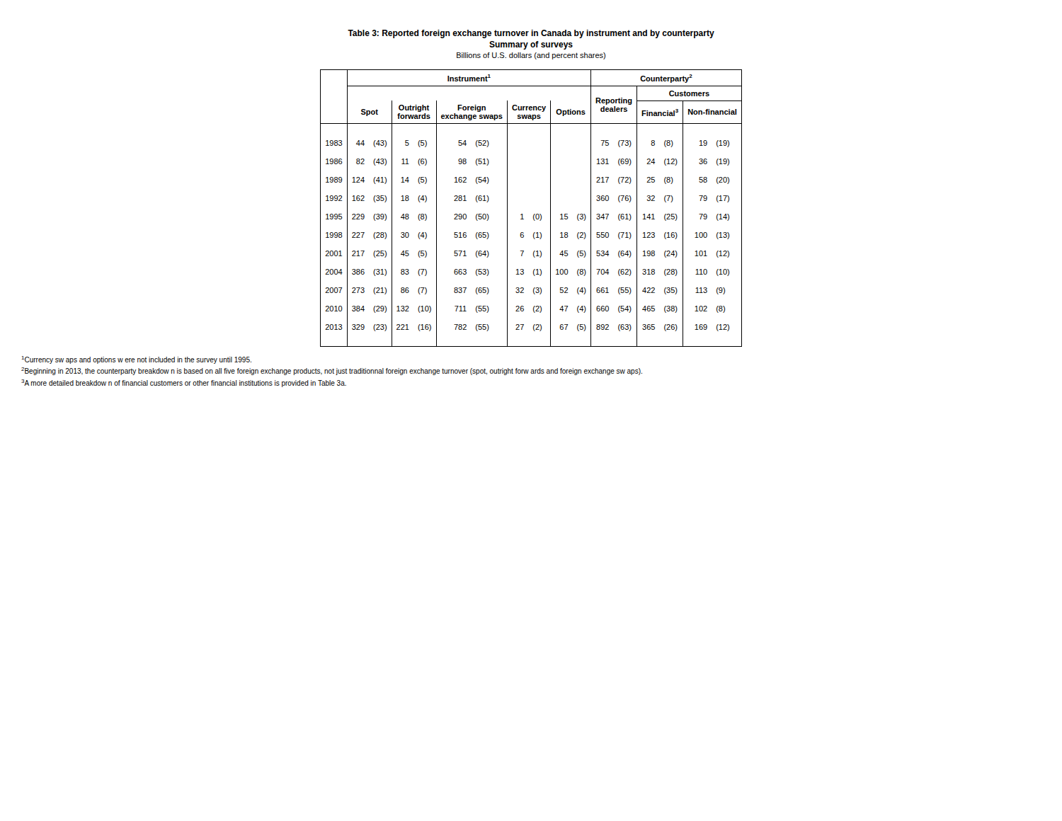Table 3: Reported foreign exchange turnover in Canada by instrument and by counterparty
Summary of surveys
Billions of U.S. dollars (and percent shares)
| | Instrument 1 | Counterparty 2 |
| --- | --- | --- |
| | Reporting dealers | Customers |
| Spot | Outright forwards | Foreign exchange swaps | Currency swaps | Options | Financial 3 | Non-financial |
| 1983 | 44 | (43) | 5 | (5) | 54 | (52) | | | | | 75 | (73) | 8 | (8) | 19 | (19) |
| 1986 | 82 | (43) | 11 | (6) | 98 | (51) | | | | | 131 | (69) | 24 | (12) | 36 | (19) |
| 1989 | 124 | (41) | 14 | (5) | 162 | (54) | | | | | 217 | (72) | 25 | (8) | 58 | (20) |
| 1992 | 162 | (35) | 18 | (4) | 281 | (61) | | | | | 360 | (76) | 32 | (7) | 79 | (17) |
| 1995 | 229 | (39) | 48 | (8) | 290 | (50) | 1 | (0) | 15 | (3) | 347 | (61) | 141 | (25) | 79 | (14) |
| 1998 | 227 | (28) | 30 | (4) | 516 | (65) | 6 | (1) | 18 | (2) | 550 | (71) | 123 | (16) | 100 | (13) |
| 2001 | 217 | (25) | 45 | (5) | 571 | (64) | 7 | (1) | 45 | (5) | 534 | (64) | 198 | (24) | 101 | (12) |
| 2004 | 386 | (31) | 83 | (7) | 663 | (53) | 13 | (1) | 100 | (8) | 704 | (62) | 318 | (28) | 110 | (10) |
| 2007 | 273 | (21) | 86 | (7) | 837 | (65) | 32 | (3) | 52 | (4) | 661 | (55) | 422 | (35) | 113 | (9) |
| 2010 | 384 | (29) | 132 | (10) | 711 | (55) | 26 | (2) | 47 | (4) | 660 | (54) | 465 | (38) | 102 | (8) |
| 2013 | 329 | (23) | 221 | (16) | 782 | (55) | 27 | (2) | 67 | (5) | 892 | (63) | 365 | (26) | 169 | (12) |
1Currency sw aps and options w ere not included in the survey until 1995.
2Beginning in 2013, the counterparty breakdow n is based on all five foreign exchange products, not just traditionnal foreign exchange turnover (spot, outright forw ards and foreign exchange sw aps).
3A more detailed breakdow n of financial customers or other financial institutions is provided in Table 3a.